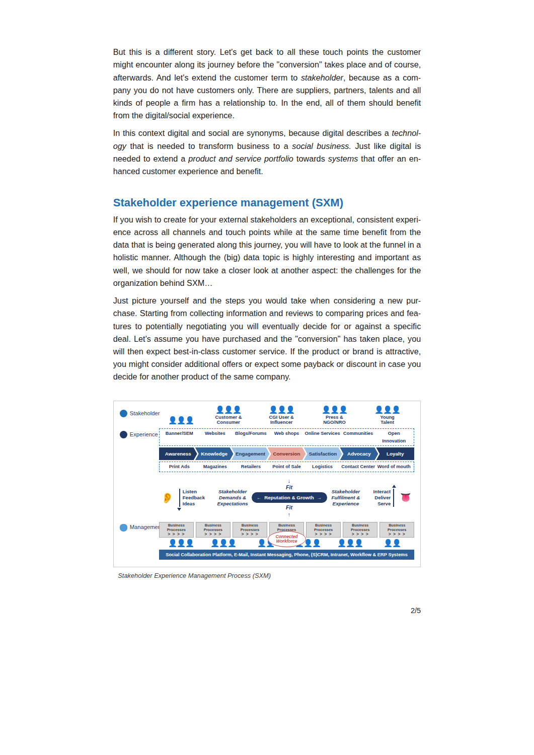But this is a different story. Let's get back to all these touch points the customer might encounter along its journey before the "conversion" takes place and of course, afterwards. And let's extend the customer term to stakeholder, because as a company you do not have customers only. There are suppliers, partners, talents and all kinds of people a firm has a relationship to. In the end, all of them should benefit from the digital/social experience.
In this context digital and social are synonyms, because digital describes a technology that is needed to transform business to a social business. Just like digital is needed to extend a product and service portfolio towards systems that offer an enhanced customer experience and benefit.
Stakeholder experience management (SXM)
If you wish to create for your external stakeholders an exceptional, consistent experience across all channels and touch points while at the same time benefit from the data that is being generated along this journey, you will have to look at the funnel in a holistic manner. Although the (big) data topic is highly interesting and important as well, we should for now take a closer look at another aspect: the challenges for the organization behind SXM…
Just picture yourself and the steps you would take when considering a new purchase. Starting from collecting information and reviews to comparing prices and features to potentially negotiating you will eventually decide for or against a specific deal. Let's assume you have purchased and the "conversion" has taken place, you will then expect best-in-class customer service. If the product or brand is attractive, you might consider additional offers or expect some payback or discount in case you decide for another product of the same company.
Stakeholder
👤👤👤
👤👤👤Customer &
Consumer
👤👤👤CGI User &
Influencer
👤👤👤Press &
NGO/NRO
👤👤👤Young
Talent
Experience
Banner/SEM Websites Blogs/Forums Web shops Online Services Communities Open Innovation
Awareness
Knowledge
Engagement
Conversion
Satisfaction
Advocacy
Loyalty
Print Ads Magazines Retailers Point of Sale Logistics Contact Center Word of mouth
👂
Listen
Feedback
Ideas
Stakeholder
Demands &
Expectations
↓Fit
← Reputation & Growth →
Fit↑
Stakeholder
Fulfilment &
Experience
Interact
Deliver
Serve
👅
Management
Business Processes> > > >
Business Processes> > > >
Business Processes> > > >
Business Processes> > > >
Business Processes> > > >
Business Processes> > > >
Business Processes> > > >
👤👤👤 👤👤👤 👤👤 👤👤👤 👤👤👤 👤👤
Connected
Workforce
Social Collaboration Platform, E-Mail, Instant Messaging, Phone, (S)CRM, Intranet, Workflow & ERP Systems
Stakeholder Experience Management Process (SXM)
2/5